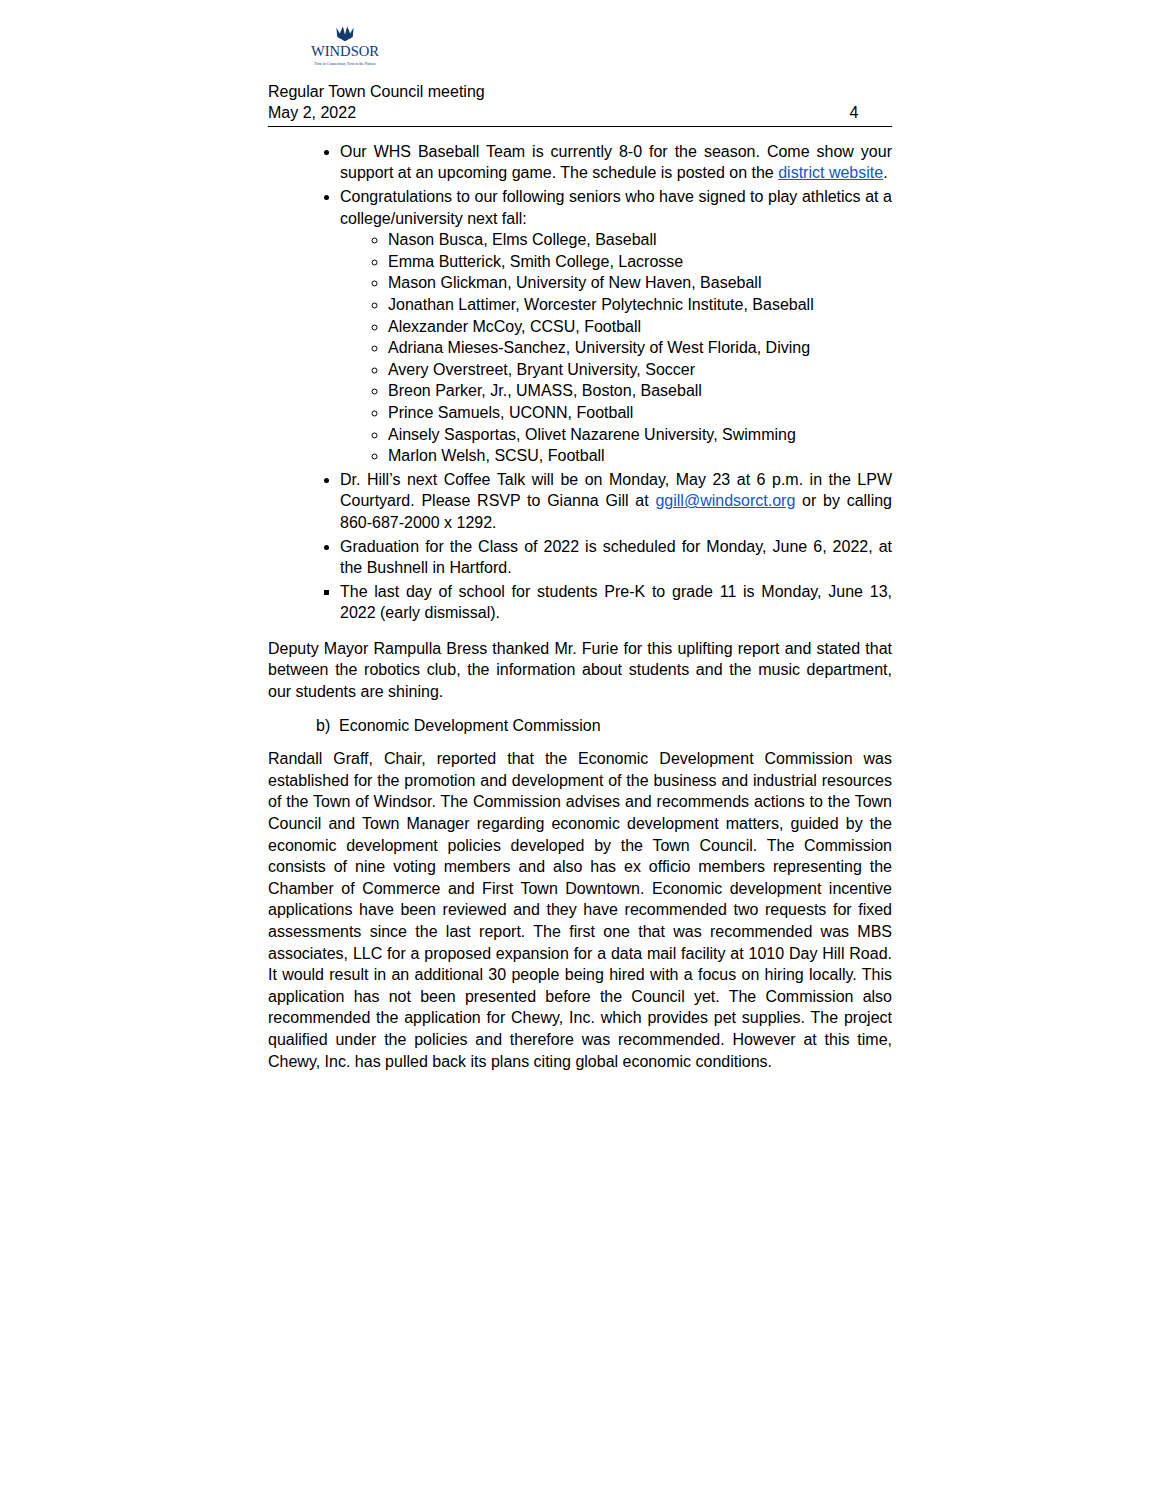Regular Town Council meeting
May 2, 2022 4
Our WHS Baseball Team is currently 8-0 for the season. Come show your support at an upcoming game. The schedule is posted on the district website.
Congratulations to our following seniors who have signed to play athletics at a college/university next fall:
Nason Busca, Elms College, Baseball
Emma Butterick, Smith College, Lacrosse
Mason Glickman, University of New Haven, Baseball
Jonathan Lattimer, Worcester Polytechnic Institute, Baseball
Alexzander McCoy, CCSU, Football
Adriana Mieses-Sanchez, University of West Florida, Diving
Avery Overstreet, Bryant University, Soccer
Breon Parker, Jr., UMASS, Boston, Baseball
Prince Samuels, UCONN, Football
Ainsely Sasportas, Olivet Nazarene University, Swimming
Marlon Welsh, SCSU, Football
Dr. Hill’s next Coffee Talk will be on Monday, May 23 at 6 p.m. in the LPW Courtyard. Please RSVP to Gianna Gill at ggill@windsorct.org or by calling 860-687-2000 x 1292.
Graduation for the Class of 2022 is scheduled for Monday, June 6, 2022, at the Bushnell in Hartford.
The last day of school for students Pre-K to grade 11 is Monday, June 13, 2022 (early dismissal).
Deputy Mayor Rampulla Bress thanked Mr. Furie for this uplifting report and stated that between the robotics club, the information about students and the music department, our students are shining.
b) Economic Development Commission
Randall Graff, Chair, reported that the Economic Development Commission was established for the promotion and development of the business and industrial resources of the Town of Windsor. The Commission advises and recommends actions to the Town Council and Town Manager regarding economic development matters, guided by the economic development policies developed by the Town Council. The Commission consists of nine voting members and also has ex officio members representing the Chamber of Commerce and First Town Downtown. Economic development incentive applications have been reviewed and they have recommended two requests for fixed assessments since the last report. The first one that was recommended was MBS associates, LLC for a proposed expansion for a data mail facility at 1010 Day Hill Road. It would result in an additional 30 people being hired with a focus on hiring locally. This application has not been presented before the Council yet. The Commission also recommended the application for Chewy, Inc. which provides pet supplies. The project qualified under the policies and therefore was recommended. However at this time, Chewy, Inc. has pulled back its plans citing global economic conditions.